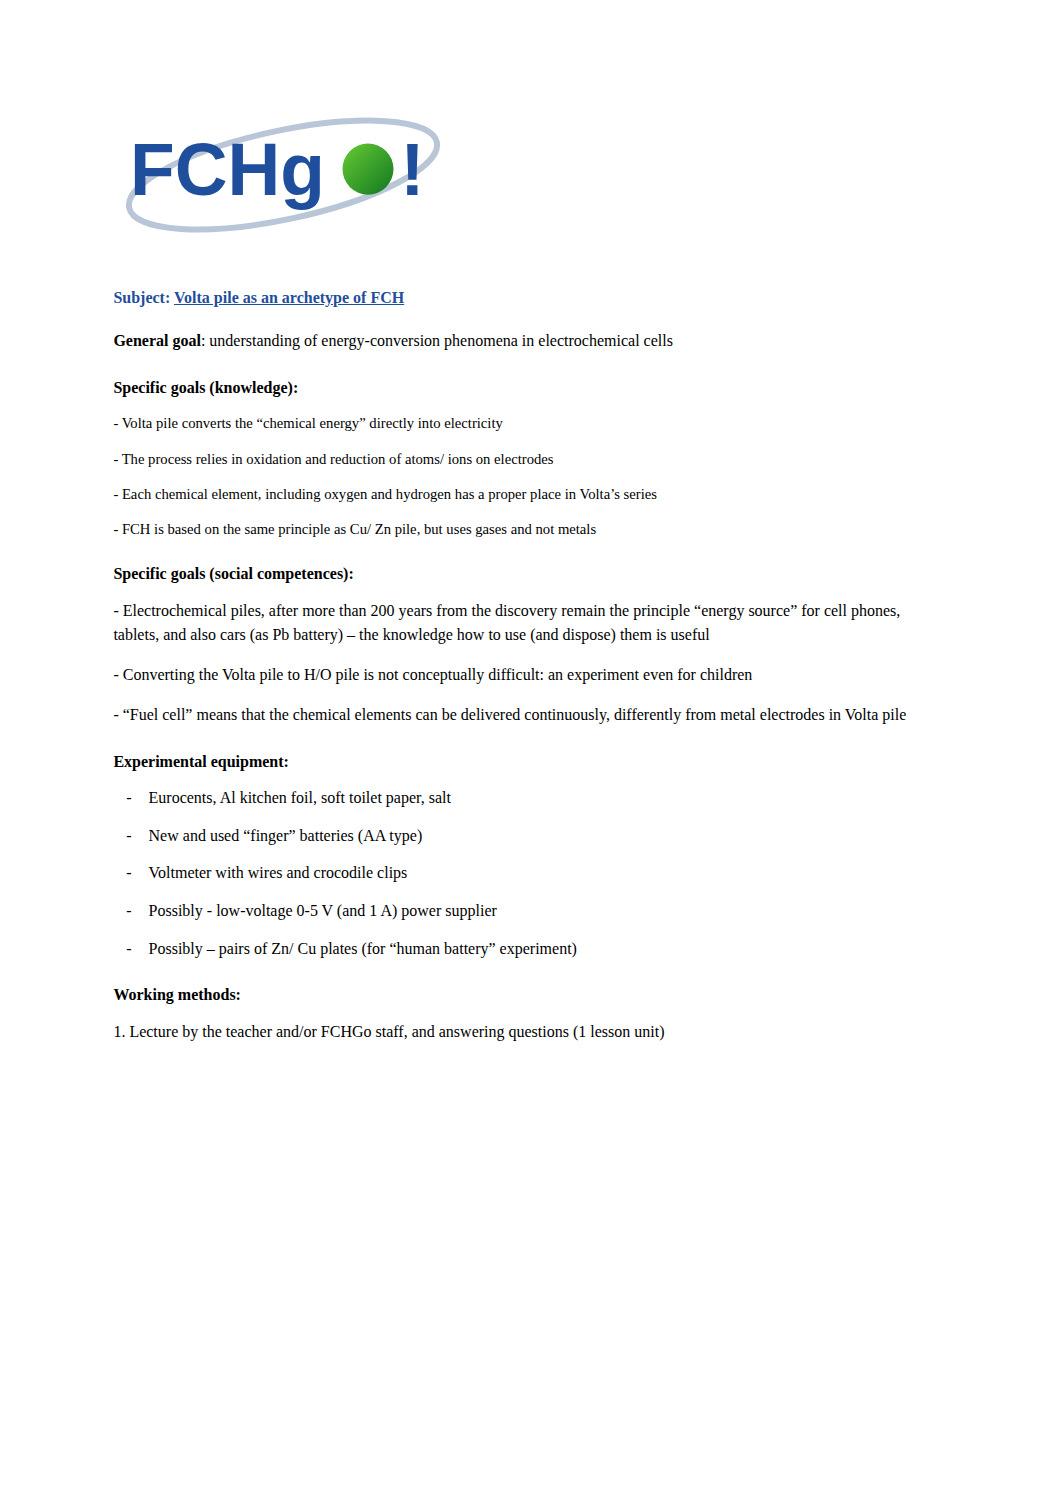Subject: Volta pile as an archetype of FCH
General goal: understanding of energy-conversion phenomena in electrochemical cells
Specific goals (knowledge):
Volta pile converts the “chemical energy” directly into electricity
The process relies in oxidation and reduction of atoms/ ions on electrodes
Each chemical element, including oxygen and hydrogen has a proper place in Volta’s series
FCH is based on the same principle as Cu/ Zn pile, but uses gases and not metals
Specific goals (social competences):
Electrochemical piles, after more than 200 years from the discovery remain the principle “energy source” for cell phones, tablets, and also cars (as Pb battery) – the knowledge how to use (and dispose) them is useful
Converting the Volta pile to H/O pile is not conceptually difficult: an experiment even for children
“Fuel cell” means that the chemical elements can be delivered continuously, differently from metal electrodes in Volta pile
Experimental equipment:
Eurocents, Al kitchen foil, soft toilet paper, salt
New and used “finger” batteries (AA type)
Voltmeter with wires and crocodile clips
Possibly - low-voltage 0-5 V (and 1 A) power supplier
Possibly – pairs of Zn/ Cu plates (for “human battery” experiment)
Working methods:
1. Lecture by the teacher and/or FCHGo staff, and answering questions (1 lesson unit)